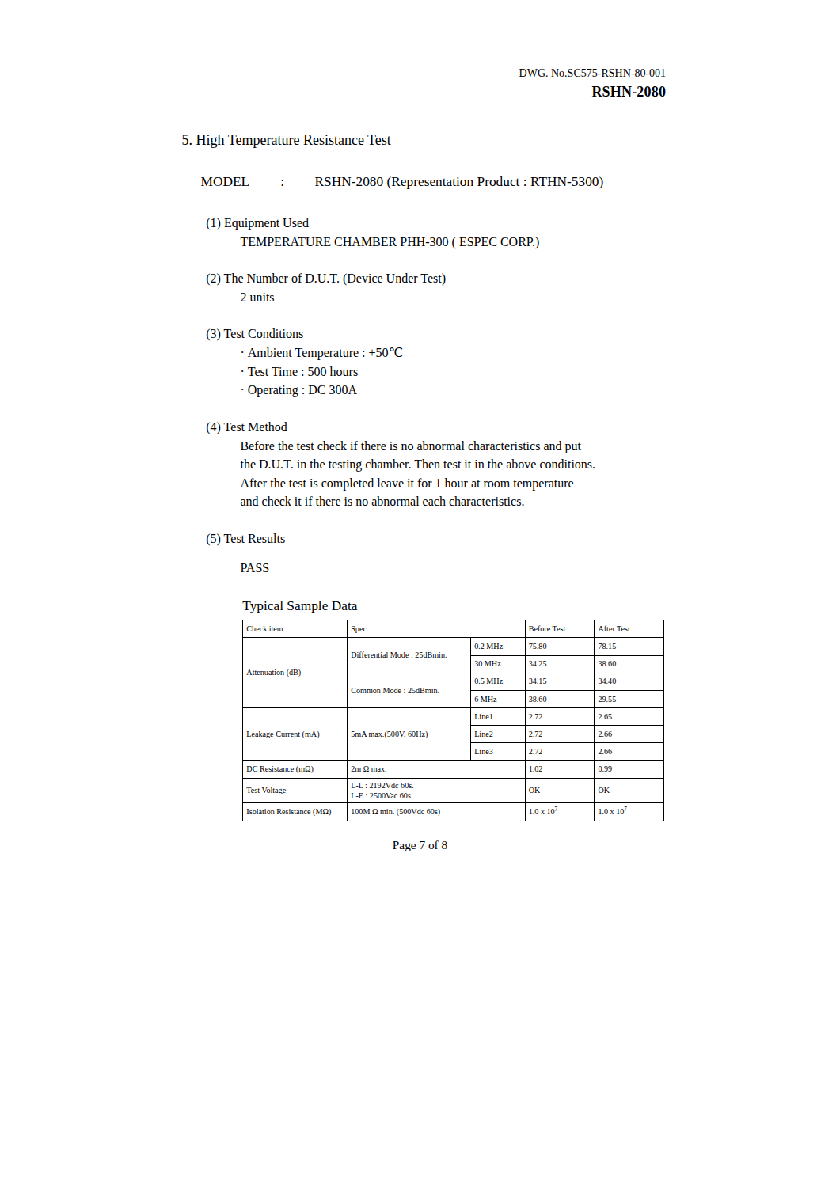DWG. No.SC575-RSHN-80-001
RSHN-2080
5. High Temperature Resistance Test
MODEL: RSHN-2080 (Representation Product : RTHN-5300)
(1) Equipment Used
TEMPERATURE CHAMBER PHH-300 ( ESPEC CORP.)
(2) The Number of D.U.T. (Device Under Test)
2 units
(3) Test Conditions
Ambient Temperature : +50℃
Test Time : 500 hours
Operating : DC 300A
(4) Test Method
Before the test check if there is no abnormal characteristics and put
the D.U.T. in the testing chamber. Then test it in the above conditions.
After the test is completed leave it for 1 hour at room temperature
and check it if there is no abnormal each characteristics.
(5) Test Results
PASS
Typical Sample Data
| Check item | Spec. | Before Test | After Test |
| Attenuation (dB) | Differential Mode : 25dBmin. | 0.2 MHz | 75.80 | 78.15 |
| 30 MHz | 34.25 | 38.60 |
| Common Mode : 25dBmin. | 0.5 MHz | 34.15 | 34.40 |
| 6 MHz | 38.60 | 29.55 |
| Leakage Current (mA) | 5mA max.(500V, 60Hz) | Line1 | 2.72 | 2.65 |
| Line2 | 2.72 | 2.66 |
| Line3 | 2.72 | 2.66 |
| DC Resistance (mΩ) | 2m Ω max. | 1.02 | 0.99 |
| Test Voltage | L-L : 2192Vdc 60s. L-E : 2500Vac 60s. | OK | OK |
| Isolation Resistance (MΩ) | 100M Ω min. (500Vdc 60s) | 1.0 x 10 7 | 1.0 x 10 7 |
Page 7 of 8